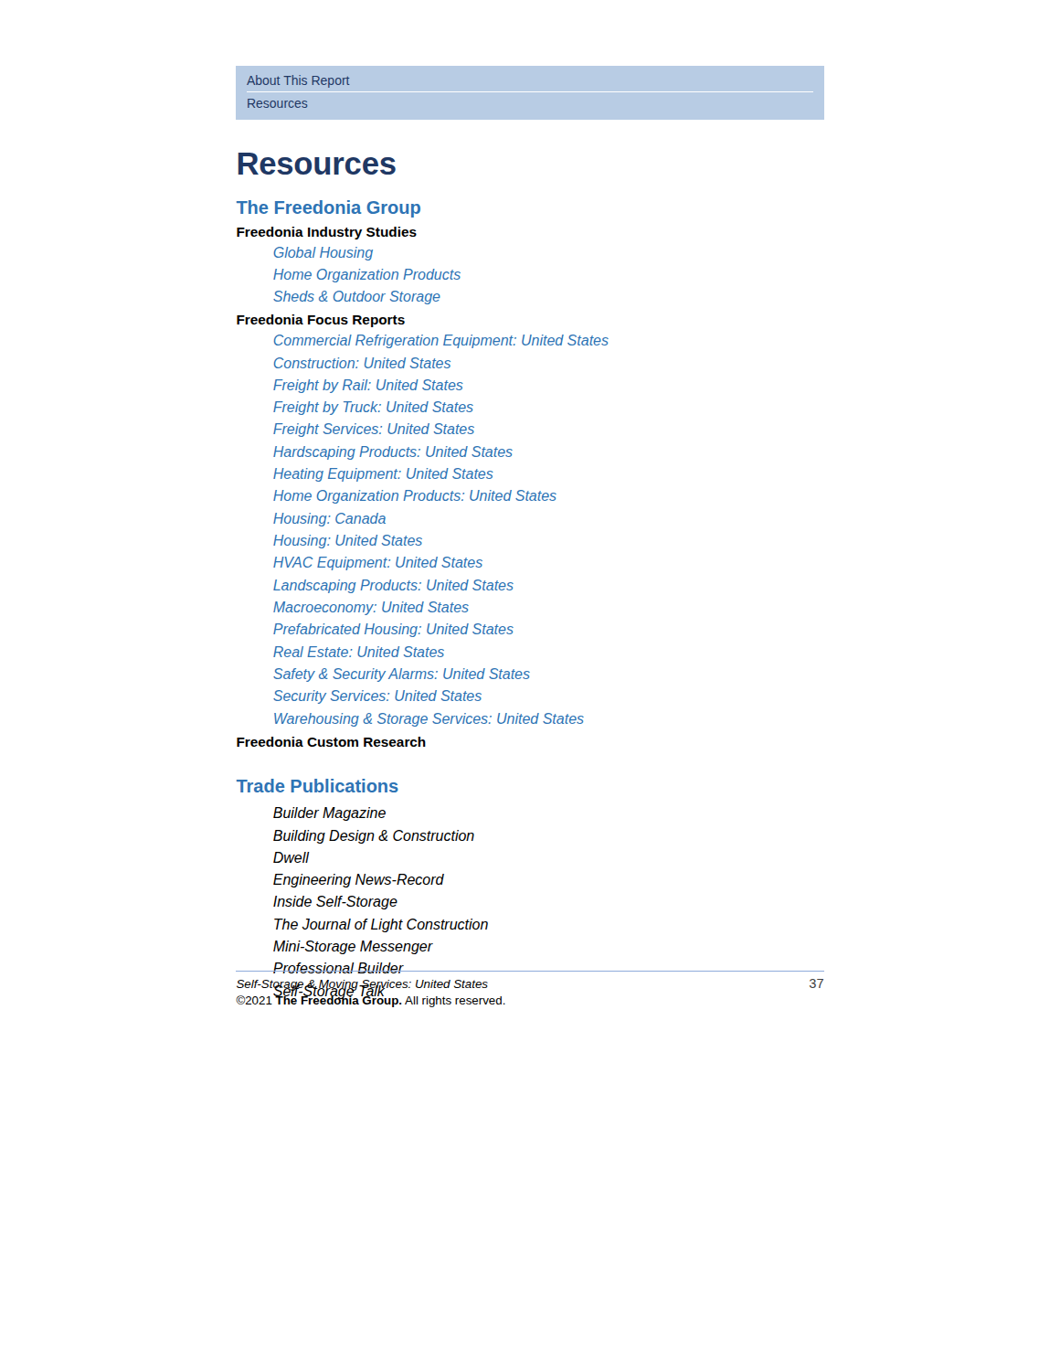About This Report
Resources
Resources
The Freedonia Group
Freedonia Industry Studies
Global Housing
Home Organization Products
Sheds & Outdoor Storage
Freedonia Focus Reports
Commercial Refrigeration Equipment: United States
Construction: United States
Freight by Rail: United States
Freight by Truck: United States
Freight Services: United States
Hardscaping Products: United States
Heating Equipment: United States
Home Organization Products: United States
Housing: Canada
Housing: United States
HVAC Equipment: United States
Landscaping Products: United States
Macroeconomy: United States
Prefabricated Housing: United States
Real Estate: United States
Safety & Security Alarms: United States
Security Services: United States
Warehousing & Storage Services: United States
Freedonia Custom Research
Trade Publications
Builder Magazine
Building Design & Construction
Dwell
Engineering News-Record
Inside Self-Storage
The Journal of Light Construction
Mini-Storage Messenger
Professional Builder
Self-Storage Talk
Self-Storage & Moving Services: United States
©2021 The Freedonia Group. All rights reserved.
37